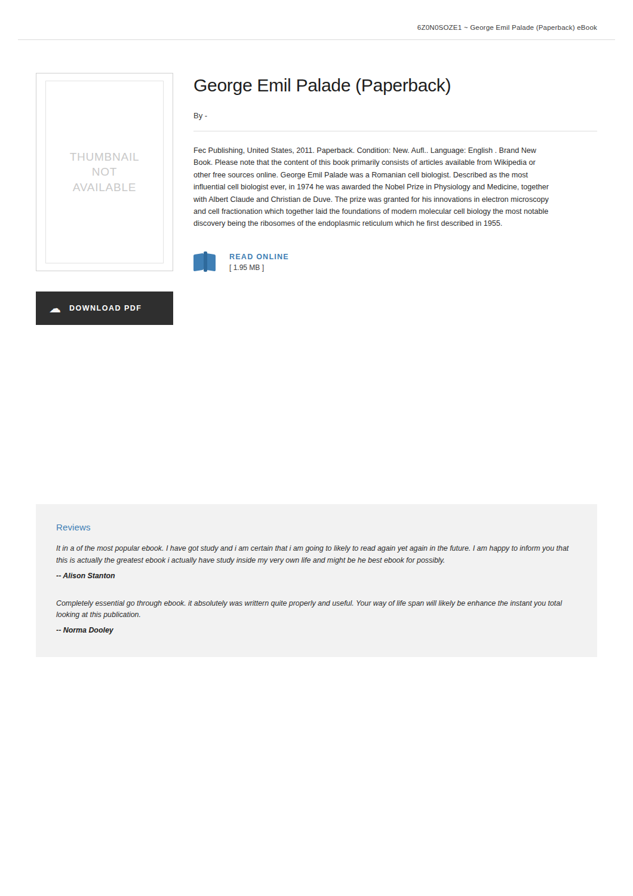6Z0N0SOZE1 ~ George Emil Palade (Paperback) eBook
THUMBNAIL
NOT
AVAILABLE
☁
DOWNLOAD PDF
George Emil Palade (Paperback)
By -
Fec Publishing, United States, 2011. Paperback. Condition: New. Aufl.. Language: English . Brand New Book. Please note that the content of this book primarily consists of articles available from Wikipedia or other free sources online. George Emil Palade was a Romanian cell biologist. Described as the most influential cell biologist ever, in 1974 he was awarded the Nobel Prize in Physiology and Medicine, together with Albert Claude and Christian de Duve. The prize was granted for his innovations in electron microscopy and cell fractionation which together laid the foundations of modern molecular cell biology the most notable discovery being the ribosomes of the endoplasmic reticulum which he first described in 1955.
Read Online
[ 1.95 MB ]
Reviews
It in a of the most popular ebook. I have got study and i am certain that i am going to likely to read again yet again in the future. I am happy to inform you that this is actually the greatest ebook i actually have study inside my very own life and might be he best ebook for possibly.
-- Alison Stanton
Completely essential go through ebook. it absolutely was writtern quite properly and useful. Your way of life span will likely be enhance the instant you total looking at this publication.
-- Norma Dooley